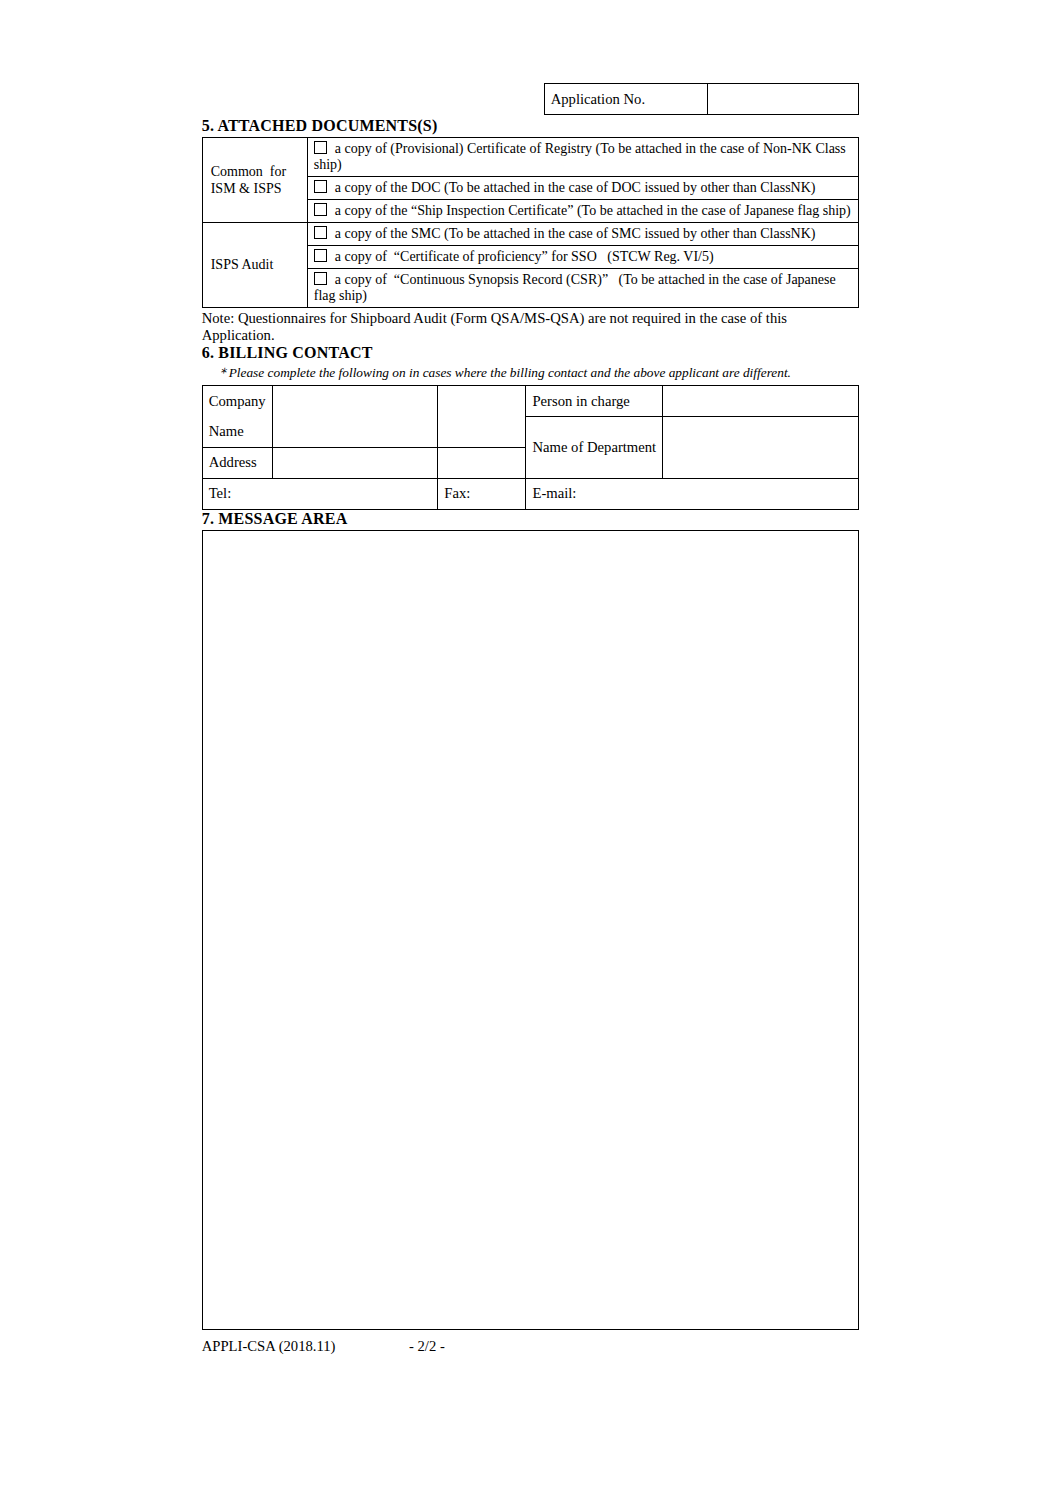| Application No. | |
5. ATTACHED DOCUMENTS(S)
| Common for ISM & ISPS | a copy of (Provisional) Certificate of Registry (To be attached in the case of Non-NK Class ship) |
| a copy of the DOC (To be attached in the case of DOC issued by other than ClassNK) |
| a copy of the “Ship Inspection Certificate” (To be attached in the case of Japanese flag ship) |
| ISPS Audit | a copy of the SMC (To be attached in the case of SMC issued by other than ClassNK) |
| a copy of “Certificate of proficiency” for SSO (STCW Reg. VI/5) |
| a copy of “Continuous Synopsis Record (CSR)” (To be attached in the case of Japanese flag ship) |
Note: Questionnaires for Shipboard Audit (Form QSA/MS-QSA) are not required in the case of this Application.
6. BILLING CONTACT
＊Please complete the following on in cases where the billing contact and the above applicant are different.
| Company | | | Person in charge | |
| Name | Name of Department | |
| Address | | |
| Tel: | Fax: | E-mail: |
7. MESSAGE AREA
APPLI-CSA (2018.11)
- 2/2 -